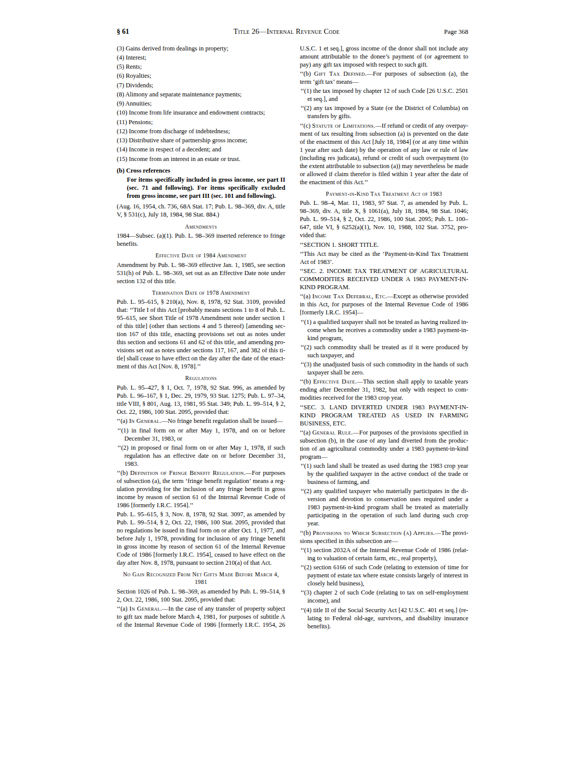§ 61
Title 26—Internal Revenue Code
Page 368
(3) Gains derived from dealings in property;
(4) Interest;
(5) Rents;
(6) Royalties;
(7) Dividends;
(8) Alimony and separate maintenance payments;
(9) Annuities;
(10) Income from life insurance and endowment contracts;
(11) Pensions;
(12) Income from discharge of indebtedness;
(13) Distributive share of partnership gross income;
(14) Income in respect of a decedent; and
(15) Income from an interest in an estate or trust.
(b) Cross references
For items specifically included in gross income, see part II (sec. 71 and following). For items specifically excluded from gross income, see part III (sec. 101 and following).
(Aug. 16, 1954, ch. 736, 68A Stat. 17; Pub. L. 98–369, div. A, title V, § 531(c), July 18, 1984, 98 Stat. 884.)
Amendments
1984—Subsec. (a)(1). Pub. L. 98–369 inserted reference to fringe benefits.
Effective Date of 1984 Amendment
Amendment by Pub. L. 98–369 effective Jan. 1, 1985, see section 531(h) of Pub. L. 98–369, set out as an Effective Date note under section 132 of this title.
Termination Date of 1978 Amendment
Pub. L. 95–615, § 210(a), Nov. 8, 1978, 92 Stat. 3109, provided that: ‘‘Title I of this Act [probably means sections 1 to 8 of Pub. L. 95–615, see Short Title of 1978 Amendment note under section 1 of this title] (other than sections 4 and 5 thereof) [amending section 167 of this title, enacting provisions set out as notes under this section and sections 61 and 62 of this title, and amending provisions set out as notes under sections 117, 167, and 382 of this title] shall cease to have effect on the day after the date of the enactment of this Act [Nov. 8, 1978].’’
Regulations
Pub. L. 95–427, § 1, Oct. 7, 1978, 92 Stat. 996, as amended by Pub. L. 96–167, § 1, Dec. 29, 1979, 93 Stat. 1275; Pub. L. 97–34, title VIII, § 801, Aug. 13, 1981, 95 Stat. 349; Pub. L. 99–514, § 2, Oct. 22, 1986, 100 Stat. 2095, provided that:
‘‘(a) In General.—No fringe benefit regulation shall be issued—
‘‘(1) in final form on or after May 1, 1978, and on or before December 31, 1983, or
‘‘(2) in proposed or final form on or after May 1, 1978, if such regulation has an effective date on or before December 31, 1983.
‘‘(b) Definition of Fringe Benefit Regulation.—For purposes of subsection (a), the term ‘fringe benefit regulation’ means a regulation providing for the inclusion of any fringe benefit in gross income by reason of section 61 of the Internal Revenue Code of 1986 [formerly I.R.C. 1954].’’
Pub. L. 95–615, § 3, Nov. 8, 1978, 92 Stat. 3097, as amended by Pub. L. 99–514, § 2, Oct. 22, 1986, 100 Stat. 2095, provided that no regulations be issued in final form on or after Oct. 1, 1977, and before July 1, 1978, providing for inclusion of any fringe benefit in gross income by reason of section 61 of the Internal Revenue Code of 1986 [formerly I.R.C. 1954], ceased to have effect on the day after Nov. 8, 1978, pursuant to section 210(a) of that Act.
No Gain Recognized From Net Gifts Made Before March 4, 1981
Section 1026 of Pub. L. 98–369, as amended by Pub. L. 99–514, § 2, Oct. 22, 1986, 100 Stat. 2095, provided that:
‘‘(a) In General.—In the case of any transfer of property subject to gift tax made before March 4, 1981, for purposes of subtitle A of the Internal Revenue Code of 1986 [formerly I.R.C. 1954, 26 U.S.C. 1 et seq.], gross income of the donor shall not include any amount attributable to the donee’s payment of (or agreement to pay) any gift tax imposed with respect to such gift.
‘‘(b) Gift Tax Defined.—For purposes of subsection (a), the term ‘gift tax’ means—
‘‘(1) the tax imposed by chapter 12 of such Code [26 U.S.C. 2501 et seq.], and
‘‘(2) any tax imposed by a State (or the District of Columbia) on transfers by gifts.
‘‘(c) Statute of Limitations.—If refund or credit of any overpayment of tax resulting from subsection (a) is prevented on the date of the enactment of this Act [July 18, 1984] (or at any time within 1 year after such date) by the operation of any law or rule of law (including res judicata), refund or credit of such overpayment (to the extent attributable to subsection (a)) may nevertheless be made or allowed if claim therefor is filed within 1 year after the date of the enactment of this Act.’’
Payment-in-Kind Tax Treatment Act of 1983
Pub. L. 98–4, Mar. 11, 1983, 97 Stat. 7, as amended by Pub. L. 98–369, div. A, title X, § 1061(a), July 18, 1984, 98 Stat. 1046; Pub. L. 99–514, § 2, Oct. 22, 1986, 100 Stat. 2095; Pub. L. 100–647, title VI, § 6252(a)(1), Nov. 10, 1988, 102 Stat. 3752, provided that:
‘‘SECTION 1. SHORT TITLE.
‘‘This Act may be cited as the ‘Payment-in-Kind Tax Treatment Act of 1983’.
‘‘SEC. 2. INCOME TAX TREATMENT OF AGRICULTURAL COMMODITIES RECEIVED UNDER A 1983 PAYMENT-IN-KIND PROGRAM.
‘‘(a) Income Tax Deferral, Etc.—Except as otherwise provided in this Act, for purposes of the Internal Revenue Code of 1986 [formerly I.R.C. 1954]—
‘‘(1) a qualified taxpayer shall not be treated as having realized income when he receives a commodity under a 1983 payment-in-kind program,
‘‘(2) such commodity shall be treated as if it were produced by such taxpayer, and
‘‘(3) the unadjusted basis of such commodity in the hands of such taxpayer shall be zero.
‘‘(b) Effective Date.—This section shall apply to taxable years ending after December 31, 1982, but only with respect to commodities received for the 1983 crop year.
‘‘SEC. 3. LAND DIVERTED UNDER 1983 PAYMENT-IN-KIND PROGRAM TREATED AS USED IN FARMING BUSINESS, ETC.
‘‘(a) General Rule.—For purposes of the provisions specified in subsection (b), in the case of any land diverted from the production of an agricultural commodity under a 1983 payment-in-kind program—
‘‘(1) such land shall be treated as used during the 1983 crop year by the qualified taxpayer in the active conduct of the trade or business of farming, and
‘‘(2) any qualified taxpayer who materially participates in the diversion and devotion to conservation uses required under a 1983 payment-in-kind program shall be treated as materially participating in the operation of such land during such crop year.
‘‘(b) Provisions to Which Subsection (a) Applies.—The provisions specified in this subsection are—
‘‘(1) section 2032A of the Internal Revenue Code of 1986 (relating to valuation of certain farm, etc., real property),
‘‘(2) section 6166 of such Code (relating to extension of time for payment of estate tax where estate consists largely of interest in closely held business),
‘‘(3) chapter 2 of such Code (relating to tax on self-employment income), and
‘‘(4) title II of the Social Security Act [42 U.S.C. 401 et seq.] (relating to Federal old-age, survivors, and disability insurance benefits).